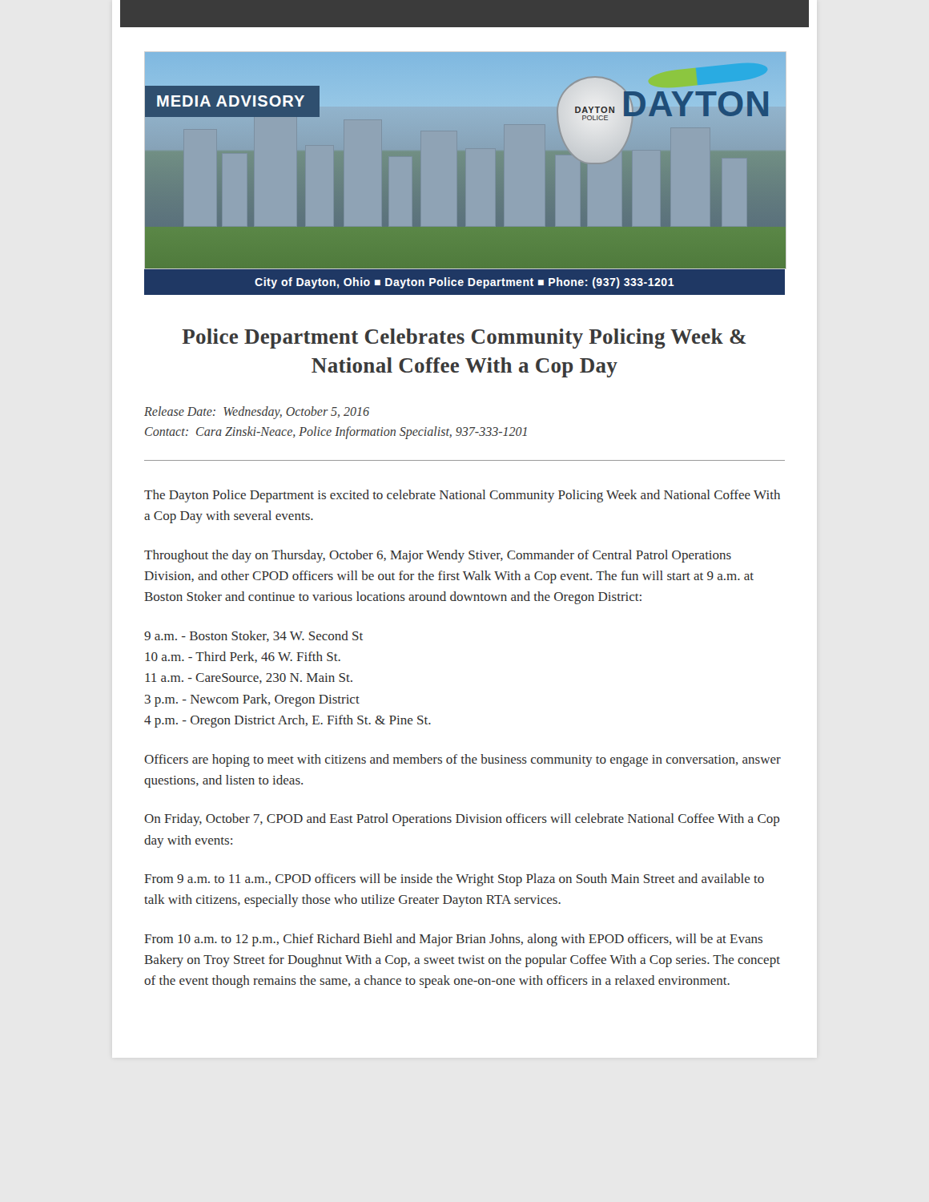MEDIA ADVISORY
DAYTON POLICE
DAYTON
City of Dayton, Ohio ■ Dayton Police Department ■ Phone: (937) 333-1201
Police Department Celebrates Community Policing Week & National Coffee With a Cop Day
Release Date: Wednesday, October 5, 2016
Contact: Cara Zinski-Neace, Police Information Specialist, 937-333-1201
The Dayton Police Department is excited to celebrate National Community Policing Week and National Coffee With a Cop Day with several events.
Throughout the day on Thursday, October 6, Major Wendy Stiver, Commander of Central Patrol Operations Division, and other CPOD officers will be out for the first Walk With a Cop event. The fun will start at 9 a.m. at Boston Stoker and continue to various locations around downtown and the Oregon District:
9 a.m. - Boston Stoker, 34 W. Second St
10 a.m. - Third Perk, 46 W. Fifth St.
11 a.m. - CareSource, 230 N. Main St.
3 p.m. - Newcom Park, Oregon District
4 p.m. - Oregon District Arch, E. Fifth St. & Pine St.
Officers are hoping to meet with citizens and members of the business community to engage in conversation, answer questions, and listen to ideas.
On Friday, October 7, CPOD and East Patrol Operations Division officers will celebrate National Coffee With a Cop day with events:
From 9 a.m. to 11 a.m., CPOD officers will be inside the Wright Stop Plaza on South Main Street and available to talk with citizens, especially those who utilize Greater Dayton RTA services.
From 10 a.m. to 12 p.m., Chief Richard Biehl and Major Brian Johns, along with EPOD officers, will be at Evans Bakery on Troy Street for Doughnut With a Cop, a sweet twist on the popular Coffee With a Cop series. The concept of the event though remains the same, a chance to speak one-on-one with officers in a relaxed environment.